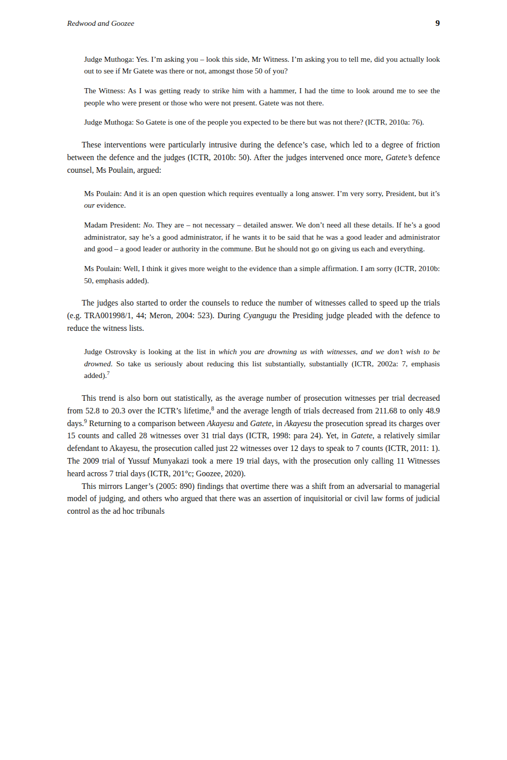Redwood and Goozee 9
Judge Muthoga: Yes. I’m asking you – look this side, Mr Witness. I’m asking you to tell me, did you actually look out to see if Mr Gatete was there or not, amongst those 50 of you?
The Witness: As I was getting ready to strike him with a hammer, I had the time to look around me to see the people who were present or those who were not present. Gatete was not there.
Judge Muthoga: So Gatete is one of the people you expected to be there but was not there? (ICTR, 2010a: 76).
These interventions were particularly intrusive during the defence’s case, which led to a degree of friction between the defence and the judges (ICTR, 2010b: 50). After the judges intervened once more, Gatete’s defence counsel, Ms Poulain, argued:
Ms Poulain: And it is an open question which requires eventually a long answer. I’m very sorry, President, but it’s our evidence.
Madam President: No. They are – not necessary – detailed answer. We don’t need all these details. If he’s a good administrator, say he’s a good administrator, if he wants it to be said that he was a good leader and administrator and good – a good leader or authority in the commune. But he should not go on giving us each and everything.
Ms Poulain: Well, I think it gives more weight to the evidence than a simple affirmation. I am sorry (ICTR, 2010b: 50, emphasis added).
The judges also started to order the counsels to reduce the number of witnesses called to speed up the trials (e.g. TRA001998/1, 44; Meron, 2004: 523). During Cyangugu the Presiding judge pleaded with the defence to reduce the witness lists.
Judge Ostrovsky is looking at the list in which you are drowning us with witnesses, and we don’t wish to be drowned. So take us seriously about reducing this list substantially, substantially (ICTR, 2002a: 7, emphasis added).7
This trend is also born out statistically, as the average number of prosecution witnesses per trial decreased from 52.8 to 20.3 over the ICTR’s lifetime,8 and the average length of trials decreased from 211.68 to only 48.9 days.9 Returning to a comparison between Akayesu and Gatete, in Akayesu the prosecution spread its charges over 15 counts and called 28 witnesses over 31 trial days (ICTR, 1998: para 24). Yet, in Gatete, a relatively similar defendant to Akayesu, the prosecution called just 22 witnesses over 12 days to speak to 7 counts (ICTR, 2011: 1). The 2009 trial of Yussuf Munyakazi took a mere 19 trial days, with the prosecution only calling 11 Witnesses heard across 7 trial days (ICTR, 201°c; Goozee, 2020).
This mirrors Langer’s (2005: 890) findings that overtime there was a shift from an adversarial to managerial model of judging, and others who argued that there was an assertion of inquisitorial or civil law forms of judicial control as the ad hoc tribunals